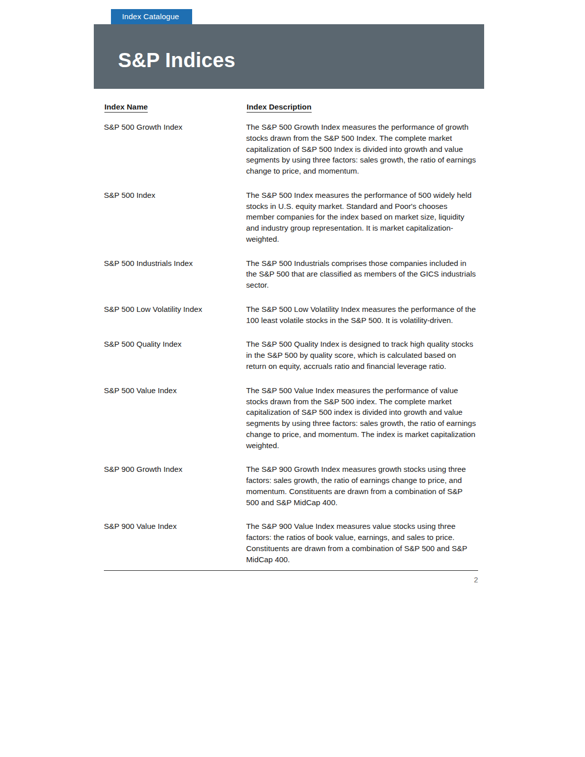Index Catalogue
S&P Indices
| Index Name | Index Description |
| --- | --- |
| S&P 500 Growth Index | The S&P 500 Growth Index measures the performance of growth stocks drawn from the S&P 500 Index. The complete market capitalization of S&P 500 Index is divided into growth and value segments by using three factors: sales growth, the ratio of earnings change to price, and momentum. |
| S&P 500 Index | The S&P 500 Index measures the performance of 500 widely held stocks in U.S. equity market. Standard and Poor's chooses member companies for the index based on market size, liquidity and industry group representation. It is market capitalization-weighted. |
| S&P 500 Industrials Index | The S&P 500 Industrials comprises those companies included in the S&P 500 that are classified as members of the GICS industrials sector. |
| S&P 500 Low Volatility Index | The S&P 500 Low Volatility Index measures the performance of the 100 least volatile stocks in the S&P 500. It is volatility-driven. |
| S&P 500 Quality Index | The S&P 500 Quality Index is designed to track high quality stocks in the S&P 500 by quality score, which is calculated based on return on equity, accruals ratio and financial leverage ratio. |
| S&P 500 Value Index | The S&P 500 Value Index measures the performance of value stocks drawn from the S&P 500 index. The complete market capitalization of S&P 500 index is divided into growth and value segments by using three factors: sales growth, the ratio of earnings change to price, and momentum. The index is market capitalization weighted. |
| S&P 900 Growth Index | The S&P 900 Growth Index measures growth stocks using three factors: sales growth, the ratio of earnings change to price, and momentum. Constituents are drawn from a combination of S&P 500 and S&P MidCap 400. |
| S&P 900 Value Index | The S&P 900 Value Index measures value stocks using three factors: the ratios of book value, earnings, and sales to price. Constituents are drawn from a combination of S&P 500 and S&P MidCap 400. |
2